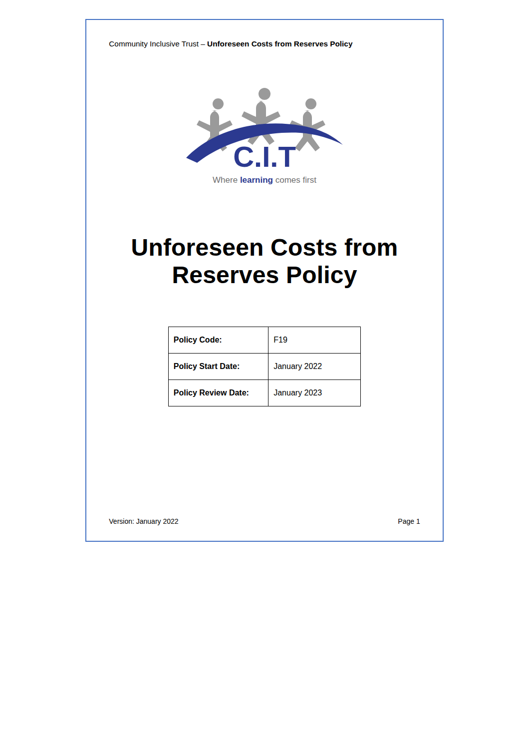Community Inclusive Trust – Unforeseen Costs from Reserves Policy
C.I.T Where learning comes first
Unforeseen Costs from Reserves Policy
| Policy Code: | F19 |
| Policy Start Date: | January 2022 |
| Policy Review Date: | January 2023 |
Version: January 2022
Page 1